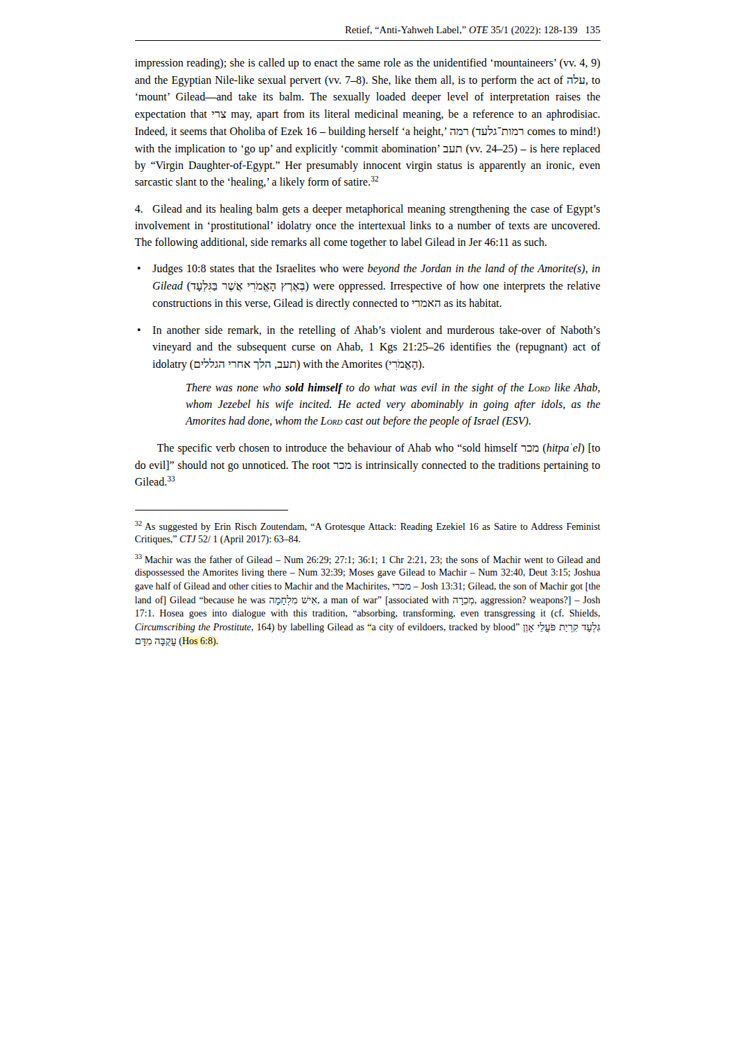Retief, “Anti-Yahweh Label,” OTE 35/1 (2022): 128-139 135
impression reading); she is called up to enact the same role as the unidentified ‘mountaineers’ (vv. 4, 9) and the Egyptian Nile-like sexual pervert (vv. 7–8). She, like them all, is to perform the act of עלה, to ‘mount’ Gilead—and take its balm. The sexually loaded deeper level of interpretation raises the expectation that צרי may, apart from its literal medicinal meaning, be a reference to an aphrodisiac. Indeed, it seems that Oholiba of Ezek 16 – building herself ‘a height,’ רמה (רמות־גלעד comes to mind!) with the implication to ‘go up’ and explicitly ‘commit abomination’ תעב (vv. 24–25) – is here replaced by “Virgin Daughter-of-Egypt.” Her presumably innocent virgin status is apparently an ironic, even sarcastic slant to the ‘healing,’ a likely form of satire.32
4. Gilead and its healing balm gets a deeper metaphorical meaning strengthening the case of Egypt’s involvement in ‘prostitutional’ idolatry once the intertexual links to a number of texts are uncovered. The following additional, side remarks all come together to label Gilead in Jer 46:11 as such.
Judges 10:8 states that the Israelites who were beyond the Jordan in the land of the Amorite(s), in Gilead (בְּאֶרֶץ הָאֱמֹרִי אֲשֶׁר בַּגִּלְעָד) were oppressed. Irrespective of how one interprets the relative constructions in this verse, Gilead is directly connected to האמרי as its habitat.
In another side remark, in the retelling of Ahab’s violent and murderous take-over of Naboth’s vineyard and the subsequent curse on Ahab, 1 Kgs 21:25–26 identifies the (repugnant) act of idolatry (תעב, הלך אחרי הגללים) with the Amorites (הָאֱמֹרִי).
There was none who sold himself to do what was evil in the sight of the Lord like Ahab, whom Jezebel his wife incited. He acted very abominably in going after idols, as the Amorites had done, whom the Lord cast out before the people of Israel (ESV).
The specific verb chosen to introduce the behaviour of Ahab who “sold himself מכר (hitpaʿel) [to do evil]” should not go unnoticed. The root מכר is intrinsically connected to the traditions pertaining to Gilead.33
32 As suggested by Erin Risch Zoutendam, “A Grotesque Attack: Reading Ezekiel 16 as Satire to Address Feminist Critiques,” CTJ 52/ 1 (April 2017): 63–84.
33 Machir was the father of Gilead – Num 26:29; 27:1; 36:1; 1 Chr 2:21, 23; the sons of Machir went to Gilead and dispossessed the Amorites living there – Num 32:39; Moses gave Gilead to Machir – Num 32:40, Deut 3:15; Joshua gave half of Gilead and other cities to Machir and the Machirites, מכרי – Josh 13:31; Gilead, the son of Machir got [the land of] Gilead “because he was אִישׁ מִלְחָמָה, a man of war” [associated with מְכֵרָה, aggression? weapons?] – Josh 17:1. Hosea goes into dialogue with this tradition, “absorbing, transforming, even transgressing it (cf. Shields, Circumscribing the Prostitute, 164) by labelling Gilead as “a city of evildoers, tracked by blood” גִּלְעָד קִרְיַת פֹּעֲלֵי אָוֶן עֲקֻבָּה מִדָּם (Hos 6:8).